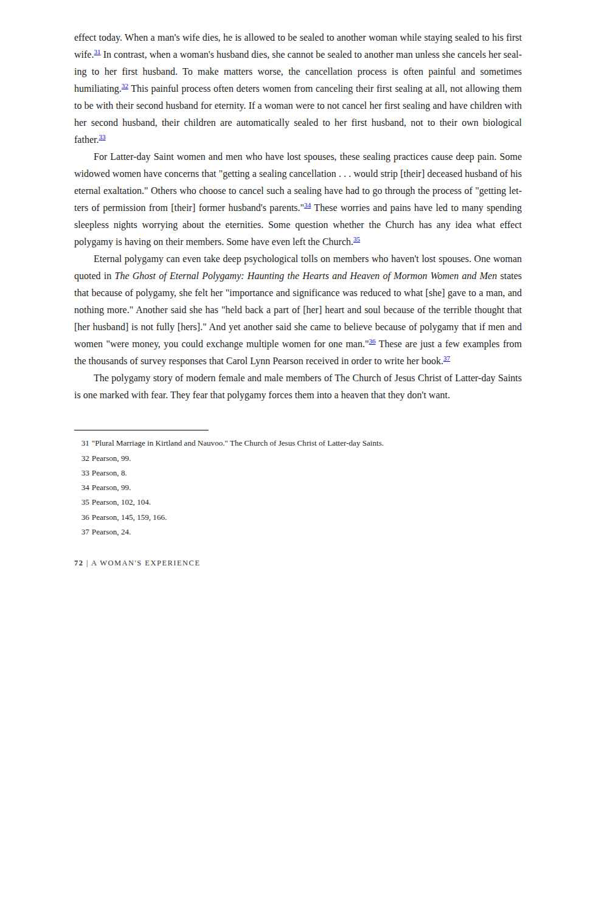effect today. When a man's wife dies, he is allowed to be sealed to another woman while staying sealed to his first wife.31 In contrast, when a woman's husband dies, she cannot be sealed to another man unless she cancels her sealing to her first husband. To make matters worse, the cancellation process is often painful and sometimes humiliating.32 This painful process often deters women from canceling their first sealing at all, not allowing them to be with their second husband for eternity. If a woman were to not cancel her first sealing and have children with her second husband, their children are automatically sealed to her first husband, not to their own biological father.33
For Latter-day Saint women and men who have lost spouses, these sealing practices cause deep pain. Some widowed women have concerns that "getting a sealing cancellation . . . would strip [their] deceased husband of his eternal exaltation." Others who choose to cancel such a sealing have had to go through the process of "getting letters of permission from [their] former husband's parents."34 These worries and pains have led to many spending sleepless nights worrying about the eternities. Some question whether the Church has any idea what effect polygamy is having on their members. Some have even left the Church.35
Eternal polygamy can even take deep psychological tolls on members who haven't lost spouses. One woman quoted in The Ghost of Eternal Polygamy: Haunting the Hearts and Heaven of Mormon Women and Men states that because of polygamy, she felt her "importance and significance was reduced to what [she] gave to a man, and nothing more." Another said she has "held back a part of [her] heart and soul because of the terrible thought that [her husband] is not fully [hers]." And yet another said she came to believe because of polygamy that if men and women "were money, you could exchange multiple women for one man."36 These are just a few examples from the thousands of survey responses that Carol Lynn Pearson received in order to write her book.37
The polygamy story of modern female and male members of The Church of Jesus Christ of Latter-day Saints is one marked with fear. They fear that polygamy forces them into a heaven that they don't want.
"Plural Marriage in Kirtland and Nauvoo." The Church of Jesus Christ of Latter-day Saints.
Pearson, 99.
Pearson, 8.
Pearson, 99.
Pearson, 102, 104.
Pearson, 145, 159, 166.
Pearson, 24.
72 | A Woman's Experience